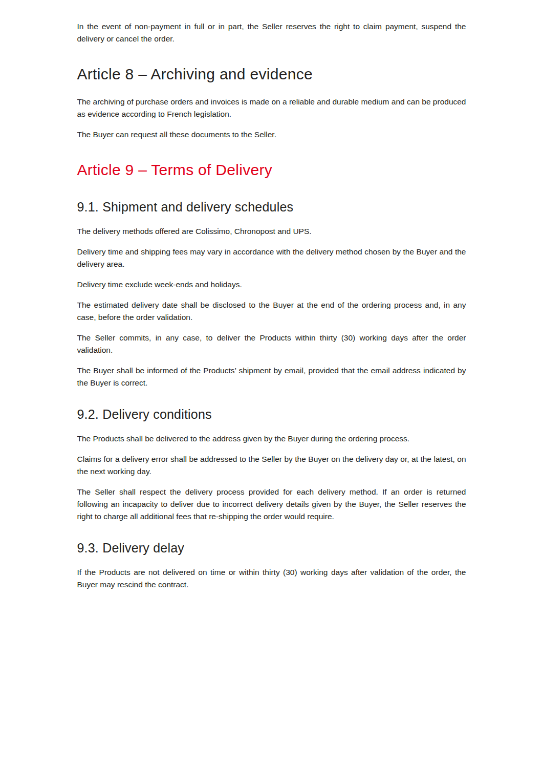In the event of non-payment in full or in part, the Seller reserves the right to claim payment, suspend the delivery or cancel the order.
Article 8 – Archiving and evidence
The archiving of purchase orders and invoices is made on a reliable and durable medium and can be produced as evidence according to French legislation.
The Buyer can request all these documents to the Seller.
Article 9 – Terms of Delivery
9.1. Shipment and delivery schedules
The delivery methods offered are Colissimo, Chronopost and UPS.
Delivery time and shipping fees may vary in accordance with the delivery method chosen by the Buyer and the delivery area.
Delivery time exclude week-ends and holidays.
The estimated delivery date shall be disclosed to the Buyer at the end of the ordering process and, in any case, before the order validation.
The Seller commits, in any case, to deliver the Products within thirty (30) working days after the order validation.
The Buyer shall be informed of the Products’ shipment by email, provided that the email address indicated by the Buyer is correct.
9.2. Delivery conditions
The Products shall be delivered to the address given by the Buyer during the ordering process.
Claims for a delivery error shall be addressed to the Seller by the Buyer on the delivery day or, at the latest, on the next working day.
The Seller shall respect the delivery process provided for each delivery method. If an order is returned following an incapacity to deliver due to incorrect delivery details given by the Buyer, the Seller reserves the right to charge all additional fees that re-shipping the order would require.
9.3. Delivery delay
If the Products are not delivered on time or within thirty (30) working days after validation of the order, the Buyer may rescind the contract.